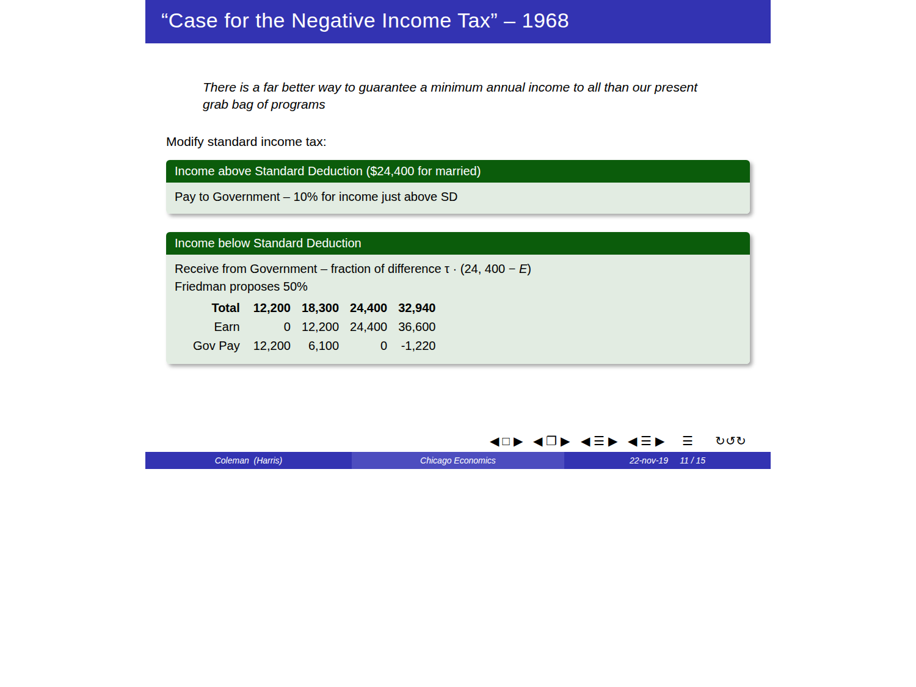“Case for the Negative Income Tax” – 1968
There is a far better way to guarantee a minimum annual income to all than our present grab bag of programs
Modify standard income tax:
Income above Standard Deduction ($24,400 for married)
Pay to Government – 10% for income just above SD
Income below Standard Deduction
Receive from Government – fraction of difference τ · (24, 400 − E)
Friedman proposes 50%
| Total | 12,200 | 18,300 | 24,400 | 32,940 |
| Earn | 0 | 12,200 | 24,400 | 36,600 |
| Gov Pay | 12,200 | 6,100 | 0 | -1,220 |
◀□▶ ◀❐▶ ◀☰▶ ◀☰▶ ☰ ↻↺↻
Coleman (Harris)
Chicago Economics
22-nov-19 11 / 15